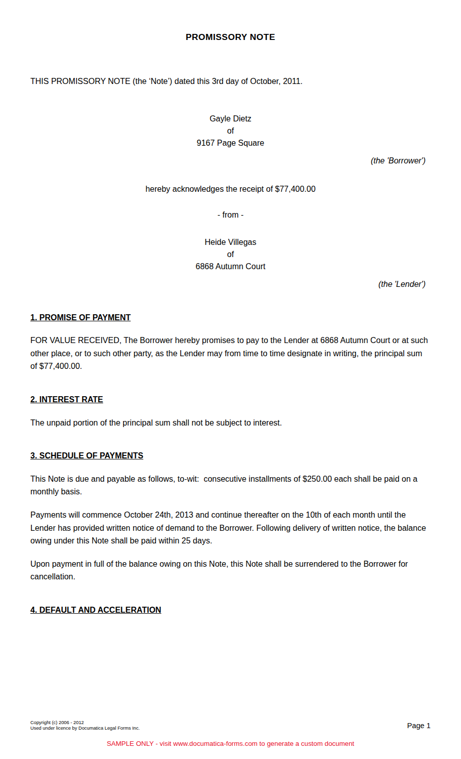PROMISSORY NOTE
THIS PROMISSORY NOTE (the ‘Note’) dated this 3rd day of October, 2011.
Gayle Dietz
of
9167 Page Square
(the 'Borrower')
hereby acknowledges the receipt of $77,400.00
- from -
Heide Villegas
of
6868 Autumn Court
(the 'Lender')
1. PROMISE OF PAYMENT
FOR VALUE RECEIVED, The Borrower hereby promises to pay to the Lender at 6868 Autumn Court or at such other place, or to such other party, as the Lender may from time to time designate in writing, the principal sum of $77,400.00.
2. INTEREST RATE
The unpaid portion of the principal sum shall not be subject to interest.
3. SCHEDULE OF PAYMENTS
This Note is due and payable as follows, to-wit: consecutive installments of $250.00 each shall be paid on a monthly basis.
Payments will commence October 24th, 2013 and continue thereafter on the 10th of each month until the Lender has provided written notice of demand to the Borrower. Following delivery of written notice, the balance owing under this Note shall be paid within 25 days.
Upon payment in full of the balance owing on this Note, this Note shall be surrendered to the Borrower for cancellation.
4. DEFAULT AND ACCELERATION
Copyright (c) 2006 - 2012
Used under licence by Documatica Legal Forms Inc.
Page 1
SAMPLE ONLY - visit www.documatica-forms.com to generate a custom document